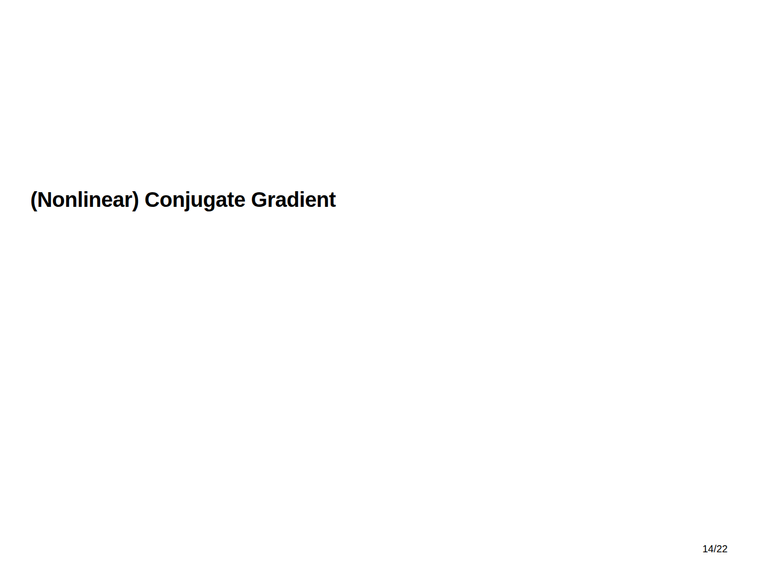(Nonlinear) Conjugate Gradient
14/22